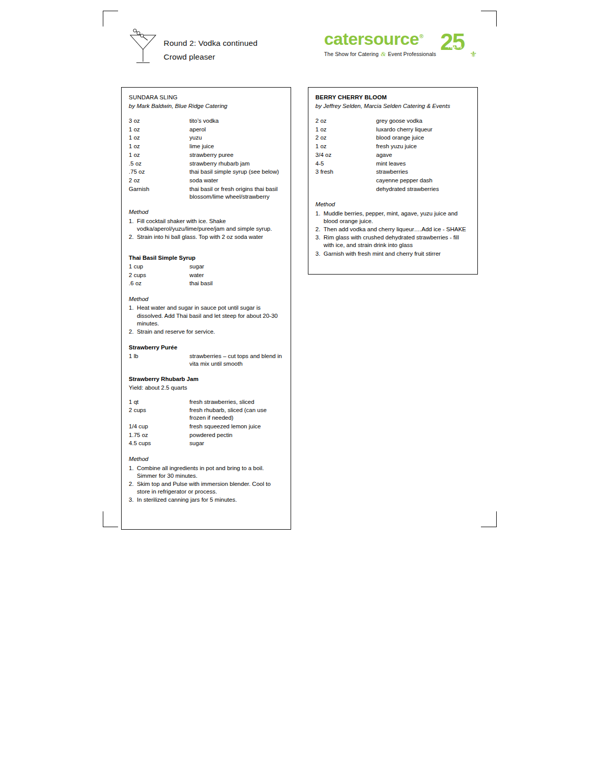Round 2: Vodka continued
Crowd pleaser
catersource®
The Show for Catering & Event Professionals
25
YEARS
⚜
SUNDARA SLING
by Mark Baldwin, Blue Ridge Catering
| 3 oz | tito’s vodka |
| 1 oz | aperol |
| 1 oz | yuzu |
| 1 oz | lime juice |
| 1 oz | strawberry puree |
| .5 oz | strawberry rhubarb jam |
| .75 oz | thai basil simple syrup (see below) |
| 2 oz | soda water |
| Garnish | thai basil or fresh origins thai basil blossom/lime wheel/strawberry |
Method
Fill cocktail shaker with ice. Shake vodka/aperol/yuzu/lime/puree/jam and simple syrup.
Strain into hi ball glass. Top with 2 oz soda water
Thai Basil Simple Syrup
| 1 cup | sugar |
| 2 cups | water |
| .6 oz | thai basil |
Method
Heat water and sugar in sauce pot until sugar is dissolved. Add Thai basil and let steep for about 20-30 minutes.
Strain and reserve for service.
Strawberry Purée
| 1 lb | strawberries – cut tops and blend in vita mix until smooth |
Strawberry Rhubarb Jam
Yield: about 2.5 quarts
| 1 qt | fresh strawberries, sliced |
| 2 cups | fresh rhubarb, sliced (can use frozen if needed) |
| 1/4 cup | fresh squeezed lemon juice |
| 1.75 oz | powdered pectin |
| 4.5 cups | sugar |
Method
Combine all ingredients in pot and bring to a boil. Simmer for 30 minutes.
Skim top and Pulse with immersion blender. Cool to store in refrigerator or process.
In sterilized canning jars for 5 minutes.
BERRY CHERRY BLOOM
by Jeffrey Selden, Marcia Selden Catering & Events
| 2 oz | grey goose vodka |
| 1 oz | luxardo cherry liqueur |
| 2 oz | blood orange juice |
| 1 oz | fresh yuzu juice |
| 3/4 oz | agave |
| 4-5 | mint leaves |
| 3 fresh | strawberries |
| | cayenne pepper dash |
| | dehydrated strawberries |
Method
Muddle berries, pepper, mint, agave, yuzu juice and blood orange juice.
Then add vodka and cherry liqueur….Add ice - SHAKE
Rim glass with crushed dehydrated strawberries - fill with ice, and strain drink into glass
Garnish with fresh mint and cherry fruit stirrer